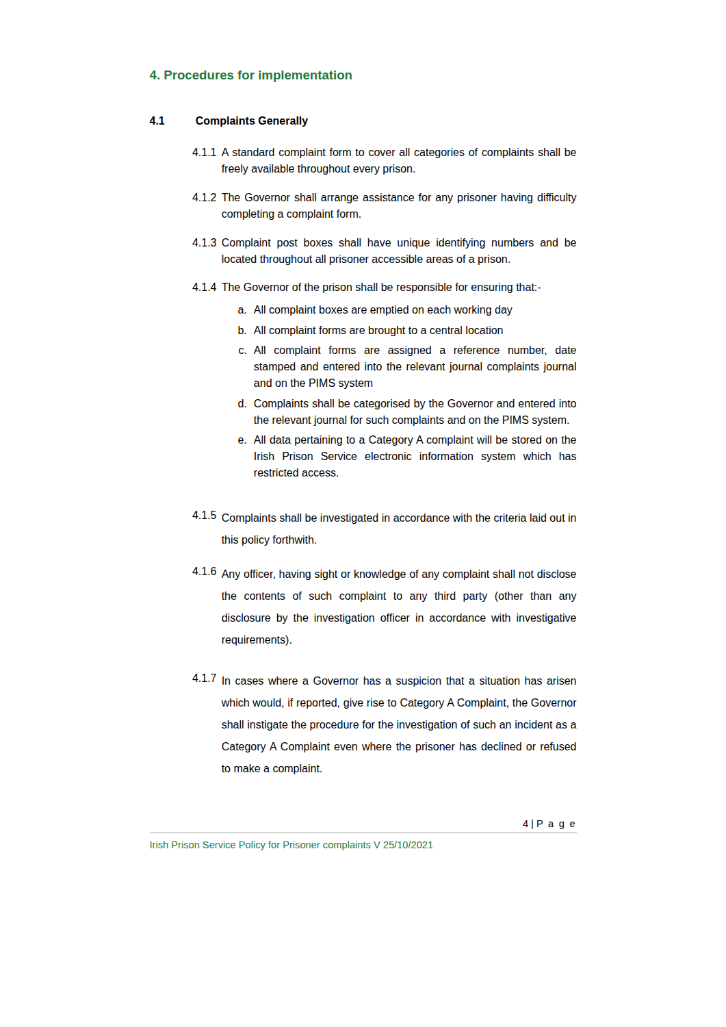4. Procedures for implementation
4.1 Complaints Generally
4.1.1 A standard complaint form to cover all categories of complaints shall be freely available throughout every prison.
4.1.2 The Governor shall arrange assistance for any prisoner having difficulty completing a complaint form.
4.1.3 Complaint post boxes shall have unique identifying numbers and be located throughout all prisoner accessible areas of a prison.
4.1.4 The Governor of the prison shall be responsible for ensuring that:-
All complaint boxes are emptied on each working day
All complaint forms are brought to a central location
All complaint forms are assigned a reference number, date stamped and entered into the relevant journal complaints journal and on the PIMS system
Complaints shall be categorised by the Governor and entered into the relevant journal for such complaints and on the PIMS system.
All data pertaining to a Category A complaint will be stored on the Irish Prison Service electronic information system which has restricted access.
4.1.5 Complaints shall be investigated in accordance with the criteria laid out in this policy forthwith.
4.1.6 Any officer, having sight or knowledge of any complaint shall not disclose the contents of such complaint to any third party (other than any disclosure by the investigation officer in accordance with investigative requirements).
4.1.7 In cases where a Governor has a suspicion that a situation has arisen which would, if reported, give rise to Category A Complaint, the Governor shall instigate the procedure for the investigation of such an incident as a Category A Complaint even where the prisoner has declined or refused to make a complaint.
4 | P a g e
Irish Prison Service Policy for Prisoner complaints V 25/10/2021